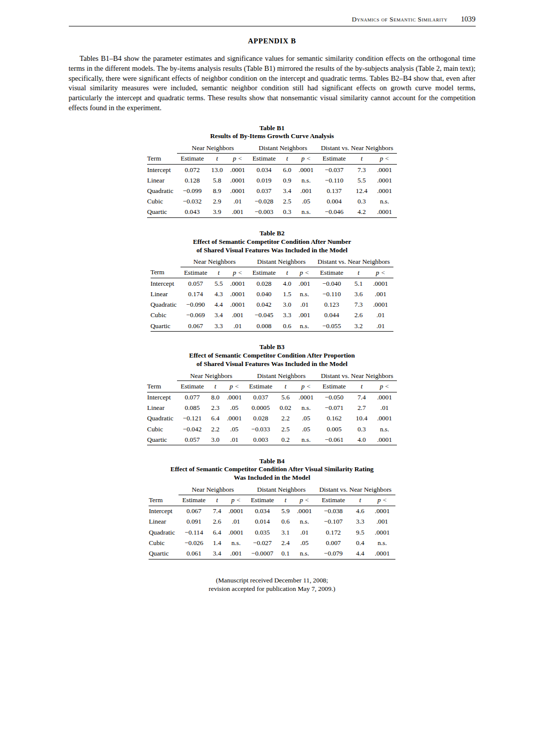Dynamics of Semantic Similarity 1039
APPENDIX B
Tables B1–B4 show the parameter estimates and significance values for semantic similarity condition effects on the orthogonal time terms in the different models. The by-items analysis results (Table B1) mirrored the results of the by-subjects analysis (Table 2, main text); specifically, there were significant effects of neighbor condition on the intercept and quadratic terms. Tables B2–B4 show that, even after visual similarity measures were included, semantic neighbor condition still had significant effects on growth curve model terms, particularly the intercept and quadratic terms. These results show that nonsemantic visual similarity cannot account for the competition effects found in the experiment.
Table B1 Results of By-Items Growth Curve Analysis
| | Near Neighbors | Distant Neighbors | Distant vs. Near Neighbors |
| --- | --- | --- | --- |
| Term | Estimate | t | p < | Estimate | t | p < | Estimate | t | p < |
| Intercept | 0.072 | 13.0 | .0001 | 0.034 | 6.0 | .0001 | −0.037 | 7.3 | .0001 |
| Linear | 0.128 | 5.8 | .0001 | 0.019 | 0.9 | n.s. | −0.110 | 5.5 | .0001 |
| Quadratic | −0.099 | 8.9 | .0001 | 0.037 | 3.4 | .001 | 0.137 | 12.4 | .0001 |
| Cubic | −0.032 | 2.9 | .01 | −0.028 | 2.5 | .05 | 0.004 | 0.3 | n.s. |
| Quartic | 0.043 | 3.9 | .001 | −0.003 | 0.3 | n.s. | −0.046 | 4.2 | .0001 |
Table B2 Effect of Semantic Competitor Condition After Number of Shared Visual Features Was Included in the Model
| | Near Neighbors | Distant Neighbors | Distant vs. Near Neighbors |
| --- | --- | --- | --- |
| Term | Estimate | t | p < | Estimate | t | p < | Estimate | t | p < |
| Intercept | 0.057 | 5.5 | .0001 | 0.028 | 4.0 | .001 | −0.040 | 5.1 | .0001 |
| Linear | 0.174 | 4.3 | .0001 | 0.040 | 1.5 | n.s. | −0.110 | 3.6 | .001 |
| Quadratic | −0.090 | 4.4 | .0001 | 0.042 | 3.0 | .01 | 0.123 | 7.3 | .0001 |
| Cubic | −0.069 | 3.4 | .001 | −0.045 | 3.3 | .001 | 0.044 | 2.6 | .01 |
| Quartic | 0.067 | 3.3 | .01 | 0.008 | 0.6 | n.s. | −0.055 | 3.2 | .01 |
Table B3 Effect of Semantic Competitor Condition After Proportion of Shared Visual Features Was Included in the Model
| | Near Neighbors | Distant Neighbors | Distant vs. Near Neighbors |
| --- | --- | --- | --- |
| Term | Estimate | t | p < | Estimate | t | p < | Estimate | t | p < |
| Intercept | 0.077 | 8.0 | .0001 | 0.037 | 5.6 | .0001 | −0.050 | 7.4 | .0001 |
| Linear | 0.085 | 2.3 | .05 | 0.0005 | 0.02 | n.s. | −0.071 | 2.7 | .01 |
| Quadratic | −0.121 | 6.4 | .0001 | 0.028 | 2.2 | .05 | 0.162 | 10.4 | .0001 |
| Cubic | −0.042 | 2.2 | .05 | −0.033 | 2.5 | .05 | 0.005 | 0.3 | n.s. |
| Quartic | 0.057 | 3.0 | .01 | 0.003 | 0.2 | n.s. | −0.061 | 4.0 | .0001 |
Table B4 Effect of Semantic Competitor Condition After Visual Similarity Rating Was Included in the Model
| | Near Neighbors | Distant Neighbors | Distant vs. Near Neighbors |
| --- | --- | --- | --- |
| Term | Estimate | t | p < | Estimate | t | p < | Estimate | t | p < |
| Intercept | 0.067 | 7.4 | .0001 | 0.034 | 5.9 | .0001 | −0.038 | 4.6 | .0001 |
| Linear | 0.091 | 2.6 | .01 | 0.014 | 0.6 | n.s. | −0.107 | 3.3 | .001 |
| Quadratic | −0.114 | 6.4 | .0001 | 0.035 | 3.1 | .01 | 0.172 | 9.5 | .0001 |
| Cubic | −0.026 | 1.4 | n.s. | −0.027 | 2.4 | .05 | 0.007 | 0.4 | n.s. |
| Quartic | 0.061 | 3.4 | .001 | −0.0007 | 0.1 | n.s. | −0.079 | 4.4 | .0001 |
(Manuscript received December 11, 2008;
revision accepted for publication May 7, 2009.)